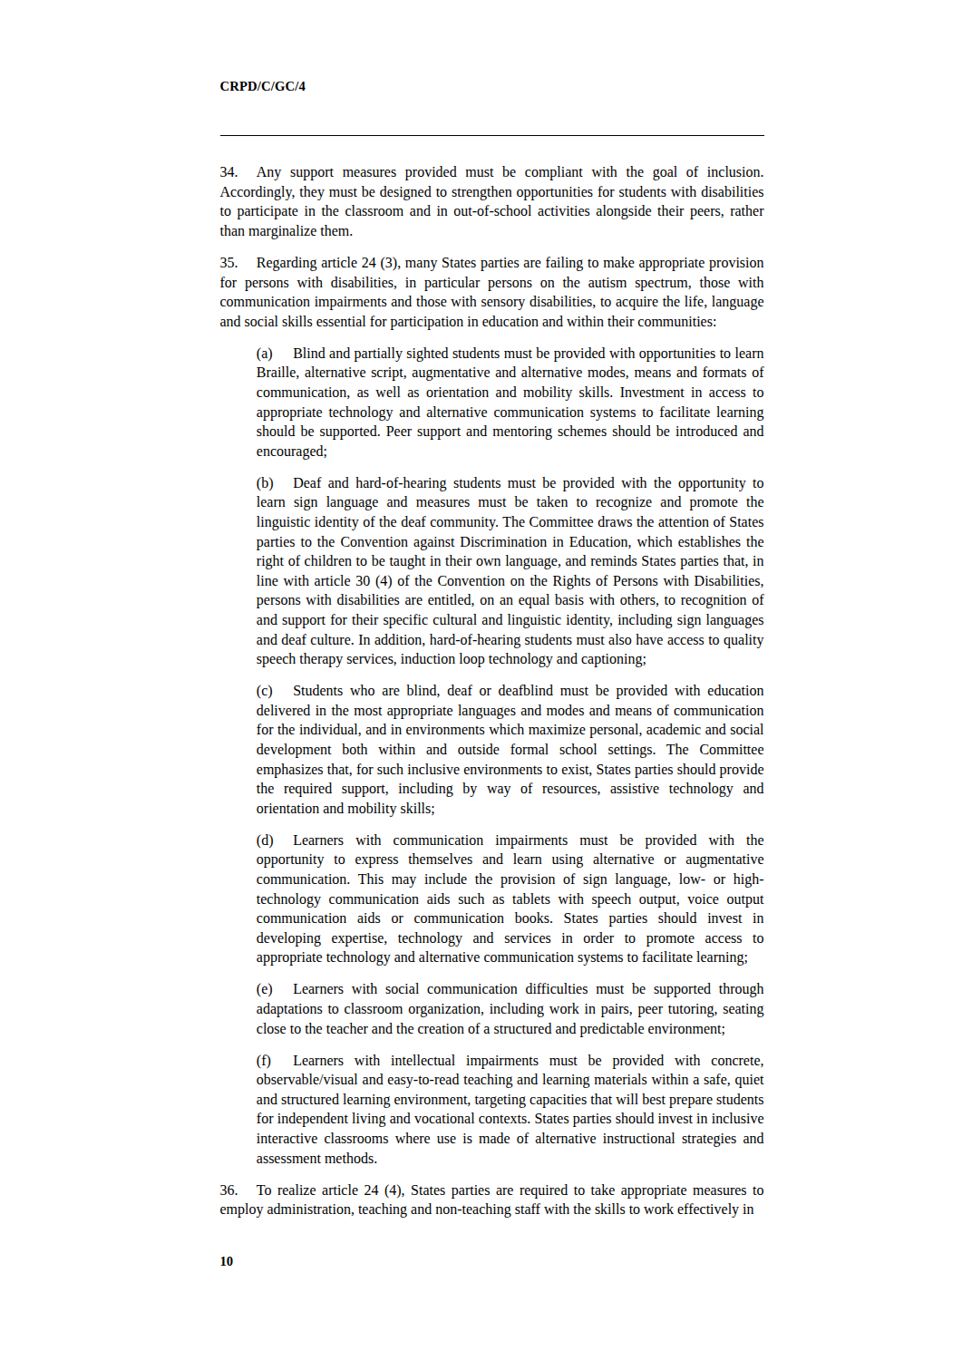CRPD/C/GC/4
34. Any support measures provided must be compliant with the goal of inclusion. Accordingly, they must be designed to strengthen opportunities for students with disabilities to participate in the classroom and in out-of-school activities alongside their peers, rather than marginalize them.
35. Regarding article 24 (3), many States parties are failing to make appropriate provision for persons with disabilities, in particular persons on the autism spectrum, those with communication impairments and those with sensory disabilities, to acquire the life, language and social skills essential for participation in education and within their communities:
(a) Blind and partially sighted students must be provided with opportunities to learn Braille, alternative script, augmentative and alternative modes, means and formats of communication, as well as orientation and mobility skills. Investment in access to appropriate technology and alternative communication systems to facilitate learning should be supported. Peer support and mentoring schemes should be introduced and encouraged;
(b) Deaf and hard-of-hearing students must be provided with the opportunity to learn sign language and measures must be taken to recognize and promote the linguistic identity of the deaf community. The Committee draws the attention of States parties to the Convention against Discrimination in Education, which establishes the right of children to be taught in their own language, and reminds States parties that, in line with article 30 (4) of the Convention on the Rights of Persons with Disabilities, persons with disabilities are entitled, on an equal basis with others, to recognition of and support for their specific cultural and linguistic identity, including sign languages and deaf culture. In addition, hard-of-hearing students must also have access to quality speech therapy services, induction loop technology and captioning;
(c) Students who are blind, deaf or deafblind must be provided with education delivered in the most appropriate languages and modes and means of communication for the individual, and in environments which maximize personal, academic and social development both within and outside formal school settings. The Committee emphasizes that, for such inclusive environments to exist, States parties should provide the required support, including by way of resources, assistive technology and orientation and mobility skills;
(d) Learners with communication impairments must be provided with the opportunity to express themselves and learn using alternative or augmentative communication. This may include the provision of sign language, low- or high-technology communication aids such as tablets with speech output, voice output communication aids or communication books. States parties should invest in developing expertise, technology and services in order to promote access to appropriate technology and alternative communication systems to facilitate learning;
(e) Learners with social communication difficulties must be supported through adaptations to classroom organization, including work in pairs, peer tutoring, seating close to the teacher and the creation of a structured and predictable environment;
(f) Learners with intellectual impairments must be provided with concrete, observable/visual and easy-to-read teaching and learning materials within a safe, quiet and structured learning environment, targeting capacities that will best prepare students for independent living and vocational contexts. States parties should invest in inclusive interactive classrooms where use is made of alternative instructional strategies and assessment methods.
36. To realize article 24 (4), States parties are required to take appropriate measures to employ administration, teaching and non-teaching staff with the skills to work effectively in
10